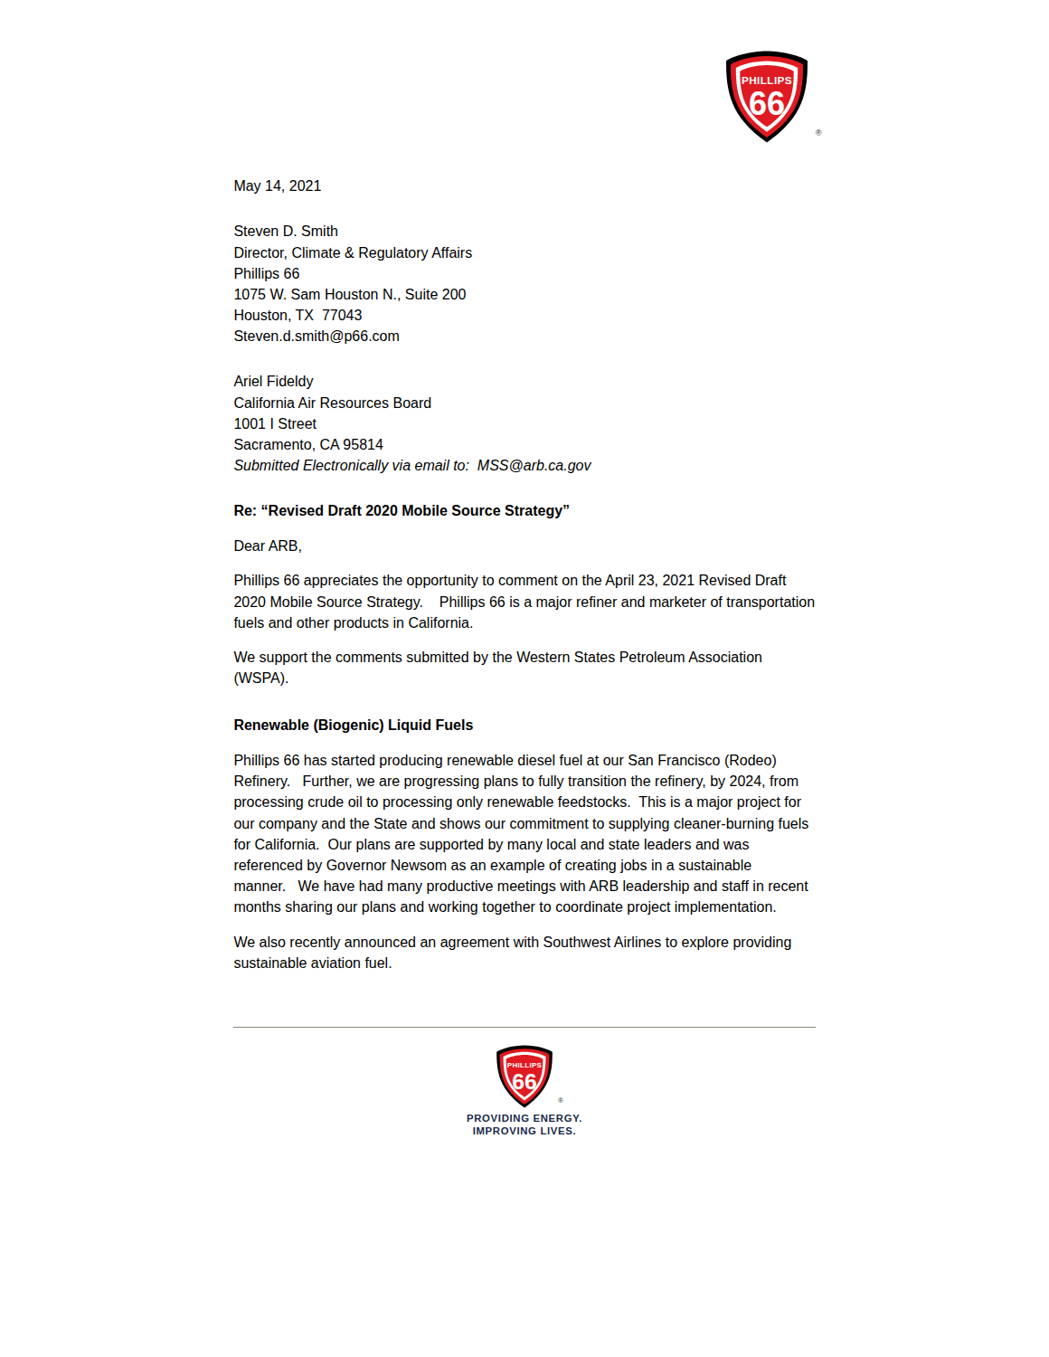PHILLIPS 66 ®
May 14, 2021
Steven D. Smith
Director, Climate & Regulatory Affairs
Phillips 66
1075 W. Sam Houston N., Suite 200
Houston, TX 77043
Steven.d.smith@p66.com
Ariel Fideldy
California Air Resources Board
1001 I Street
Sacramento, CA 95814
Submitted Electronically via email to: MSS@arb.ca.gov
Re: “Revised Draft 2020 Mobile Source Strategy”
Dear ARB,
Phillips 66 appreciates the opportunity to comment on the April 23, 2021 Revised Draft 2020 Mobile Source Strategy. Phillips 66 is a major refiner and marketer of transportation fuels and other products in California.
We support the comments submitted by the Western States Petroleum Association (WSPA).
Renewable (Biogenic) Liquid Fuels
Phillips 66 has started producing renewable diesel fuel at our San Francisco (Rodeo) Refinery. Further, we are progressing plans to fully transition the refinery, by 2024, from processing crude oil to processing only renewable feedstocks. This is a major project for our company and the State and shows our commitment to supplying cleaner-burning fuels for California. Our plans are supported by many local and state leaders and was referenced by Governor Newsom as an example of creating jobs in a sustainable manner. We have had many productive meetings with ARB leadership and staff in recent months sharing our plans and working together to coordinate project implementation.
We also recently announced an agreement with Southwest Airlines to explore providing sustainable aviation fuel.
PHILLIPS 66 ®
PROVIDING ENERGY.
IMPROVING LIVES.